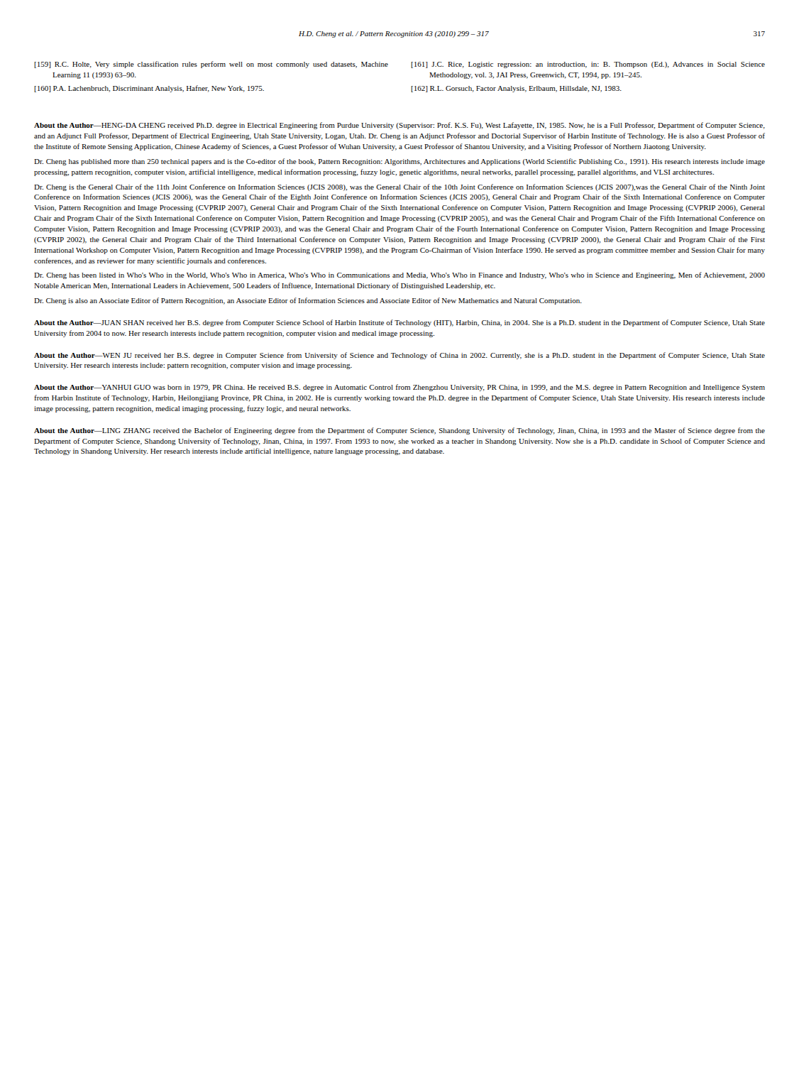H.D. Cheng et al. / Pattern Recognition 43 (2010) 299 – 317 317
[159] R.C. Holte, Very simple classification rules perform well on most commonly used datasets, Machine Learning 11 (1993) 63–90.
[160] P.A. Lachenbruch, Discriminant Analysis, Hafner, New York, 1975.
[161] J.C. Rice, Logistic regression: an introduction, in: B. Thompson (Ed.), Advances in Social Science Methodology, vol. 3, JAI Press, Greenwich, CT, 1994, pp. 191–245.
[162] R.L. Gorsuch, Factor Analysis, Erlbaum, Hillsdale, NJ, 1983.
About the Author—HENG-DA CHENG received Ph.D. degree in Electrical Engineering from Purdue University (Supervisor: Prof. K.S. Fu), West Lafayette, IN, 1985. Now, he is a Full Professor, Department of Computer Science, and an Adjunct Full Professor, Department of Electrical Engineering, Utah State University, Logan, Utah. Dr. Cheng is an Adjunct Professor and Doctorial Supervisor of Harbin Institute of Technology. He is also a Guest Professor of the Institute of Remote Sensing Application, Chinese Academy of Sciences, a Guest Professor of Wuhan University, a Guest Professor of Shantou University, and a Visiting Professor of Northern Jiaotong University.
Dr. Cheng has published more than 250 technical papers and is the Co-editor of the book, Pattern Recognition: Algorithms, Architectures and Applications (World Scientific Publishing Co., 1991). His research interests include image processing, pattern recognition, computer vision, artificial intelligence, medical information processing, fuzzy logic, genetic algorithms, neural networks, parallel processing, parallel algorithms, and VLSI architectures.
Dr. Cheng is the General Chair of the 11th Joint Conference on Information Sciences (JCIS 2008), was the General Chair of the 10th Joint Conference on Information Sciences (JCIS 2007),was the General Chair of the Ninth Joint Conference on Information Sciences (JCIS 2006), was the General Chair of the Eighth Joint Conference on Information Sciences (JCIS 2005), General Chair and Program Chair of the Sixth International Conference on Computer Vision, Pattern Recognition and Image Processing (CVPRIP 2007), General Chair and Program Chair of the Sixth International Conference on Computer Vision, Pattern Recognition and Image Processing (CVPRIP 2006), General Chair and Program Chair of the Sixth International Conference on Computer Vision, Pattern Recognition and Image Processing (CVPRIP 2005), and was the General Chair and Program Chair of the Fifth International Conference on Computer Vision, Pattern Recognition and Image Processing (CVPRIP 2003), and was the General Chair and Program Chair of the Fourth International Conference on Computer Vision, Pattern Recognition and Image Processing (CVPRIP 2002), the General Chair and Program Chair of the Third International Conference on Computer Vision, Pattern Recognition and Image Processing (CVPRIP 2000), the General Chair and Program Chair of the First International Workshop on Computer Vision, Pattern Recognition and Image Processing (CVPRIP 1998), and the Program Co-Chairman of Vision Interface 1990. He served as program committee member and Session Chair for many conferences, and as reviewer for many scientific journals and conferences.
Dr. Cheng has been listed in Who's Who in the World, Who's Who in America, Who's Who in Communications and Media, Who's Who in Finance and Industry, Who's who in Science and Engineering, Men of Achievement, 2000 Notable American Men, International Leaders in Achievement, 500 Leaders of Influence, International Dictionary of Distinguished Leadership, etc.
Dr. Cheng is also an Associate Editor of Pattern Recognition, an Associate Editor of Information Sciences and Associate Editor of New Mathematics and Natural Computation.
About the Author—JUAN SHAN received her B.S. degree from Computer Science School of Harbin Institute of Technology (HIT), Harbin, China, in 2004. She is a Ph.D. student in the Department of Computer Science, Utah State University from 2004 to now. Her research interests include pattern recognition, computer vision and medical image processing.
About the Author—WEN JU received her B.S. degree in Computer Science from University of Science and Technology of China in 2002. Currently, she is a Ph.D. student in the Department of Computer Science, Utah State University. Her research interests include: pattern recognition, computer vision and image processing.
About the Author—YANHUI GUO was born in 1979, PR China. He received B.S. degree in Automatic Control from Zhengzhou University, PR China, in 1999, and the M.S. degree in Pattern Recognition and Intelligence System from Harbin Institute of Technology, Harbin, Heilongjiang Province, PR China, in 2002. He is currently working toward the Ph.D. degree in the Department of Computer Science, Utah State University. His research interests include image processing, pattern recognition, medical imaging processing, fuzzy logic, and neural networks.
About the Author—LING ZHANG received the Bachelor of Engineering degree from the Department of Computer Science, Shandong University of Technology, Jinan, China, in 1993 and the Master of Science degree from the Department of Computer Science, Shandong University of Technology, Jinan, China, in 1997. From 1993 to now, she worked as a teacher in Shandong University. Now she is a Ph.D. candidate in School of Computer Science and Technology in Shandong University. Her research interests include artificial intelligence, nature language processing, and database.